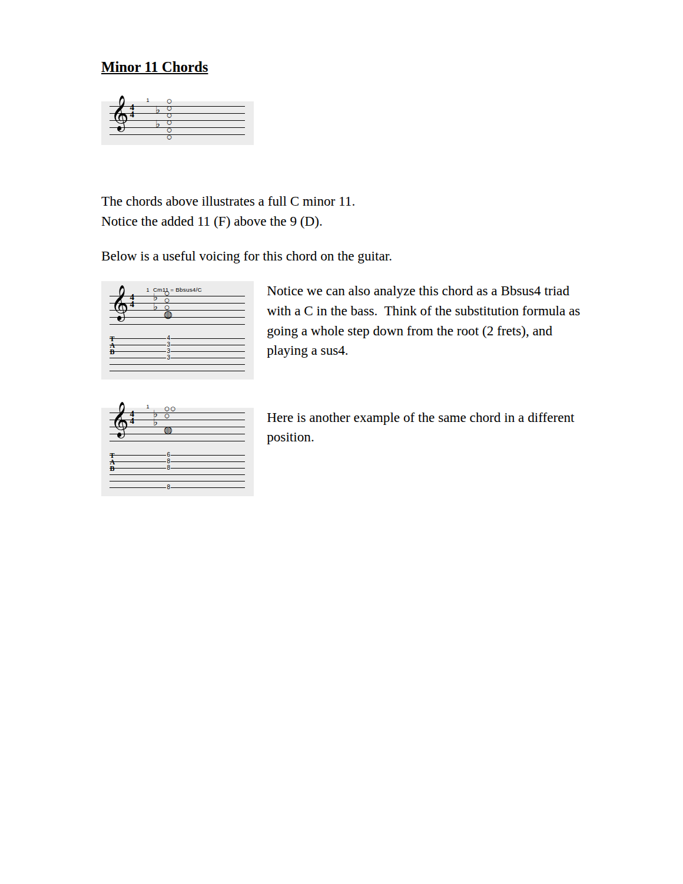Minor 11 Chords
𝄞
4
4
1
♭
♭
○
○
○
○
○
○
The chords above illustrates a full C minor 11.
Notice the added 11 (F) above the 9 (D).
Below is a useful voicing for this chord on the guitar.
Cm11 = Bbsus4/C
𝄞
4
4
1
♭
♭
○
○
○
◍
T A B
4
3
3
3
Notice we can also analyze this chord as a Bbsus4 triad with a C in the bass. Think of the substitution formula as going a whole step down from the root (2 frets), and playing a sus4.
𝄞
4
4
1
♭
♭
○○
○
◍
T A B
6
8
8
8
Here is another example of the same chord in a different position.